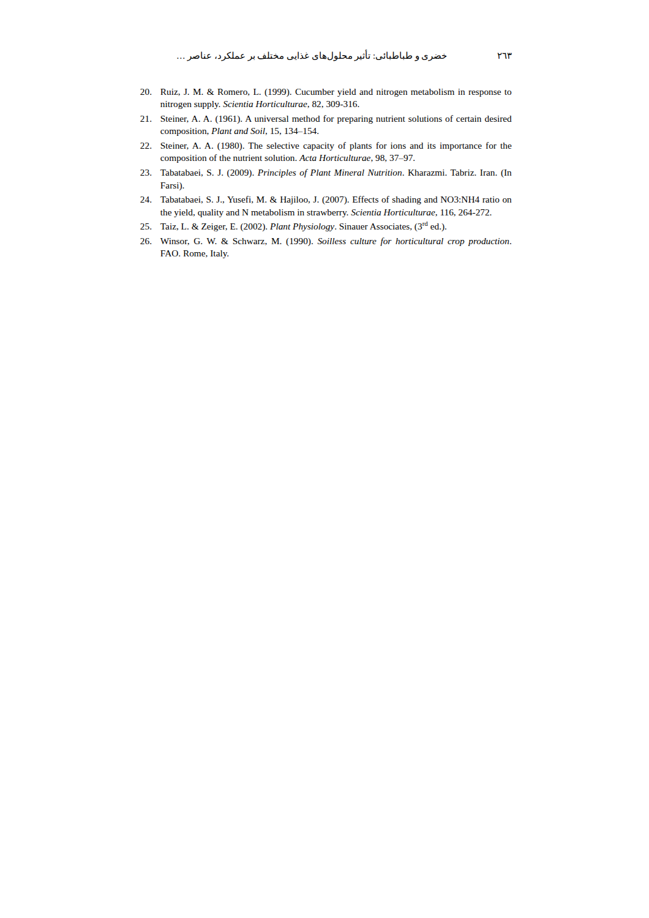٢٦٣ خضری و طباطبائی: تأثیر محلول‌های غذایی مختلف بر عملکرد، عناصر …
Ruiz, J. M. & Romero, L. (1999). Cucumber yield and nitrogen metabolism in response to nitrogen supply. Scientia Horticulturae, 82, 309-316.
Steiner, A. A. (1961). A universal method for preparing nutrient solutions of certain desired composition, Plant and Soil, 15, 134–154.
Steiner, A. A. (1980). The selective capacity of plants for ions and its importance for the composition of the nutrient solution. Acta Horticulturae, 98, 37–97.
Tabatabaei, S. J. (2009). Principles of Plant Mineral Nutrition. Kharazmi. Tabriz. Iran. (In Farsi).
Tabatabaei, S. J., Yusefi, M. & Hajiloo, J. (2007). Effects of shading and NO3:NH4 ratio on the yield, quality and N metabolism in strawberry. Scientia Horticulturae, 116, 264-272.
Taiz, L. & Zeiger, E. (2002). Plant Physiology. Sinauer Associates, (3rd ed.).
Winsor, G. W. & Schwarz, M. (1990). Soilless culture for horticultural crop production. FAO. Rome, Italy.